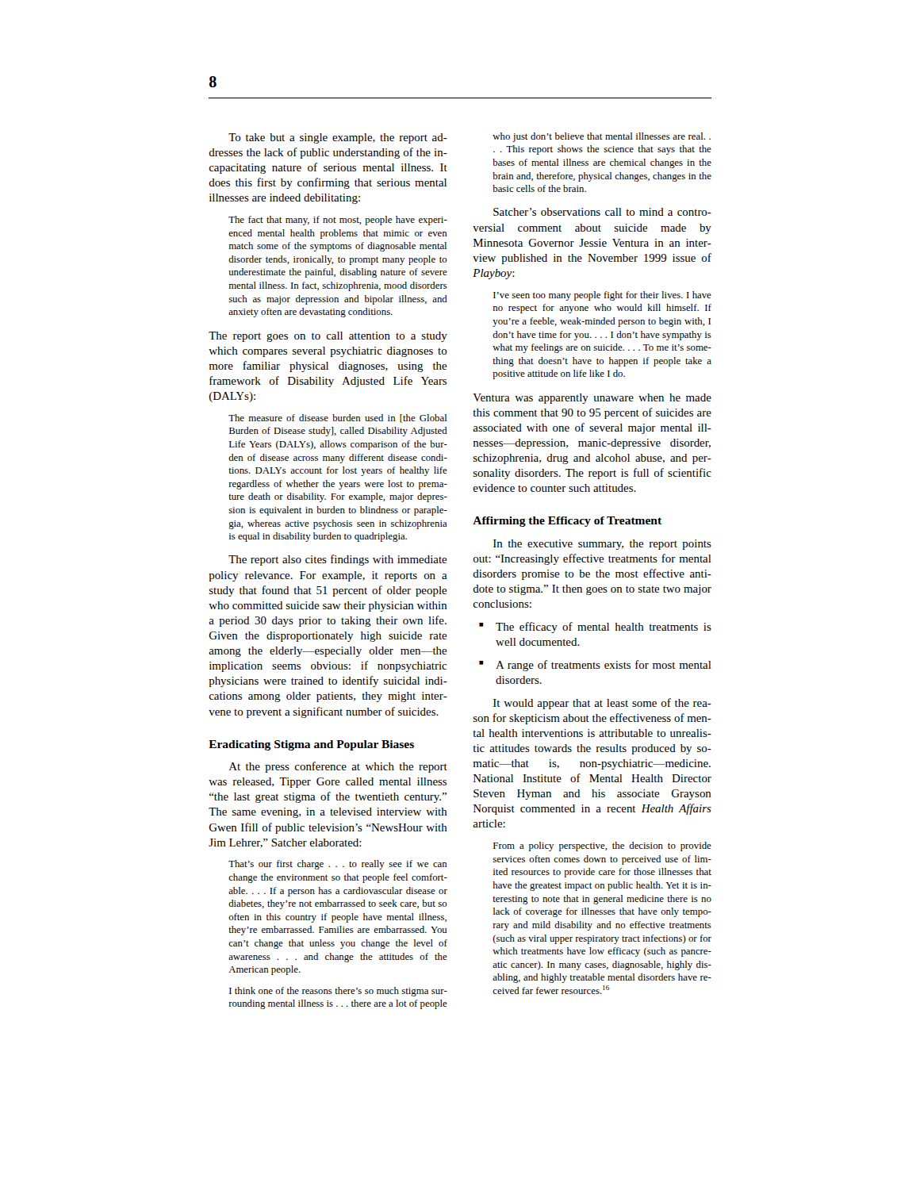8
To take but a single example, the report addresses the lack of public understanding of the incapacitating nature of serious mental illness. It does this first by confirming that serious mental illnesses are indeed debilitating:
The fact that many, if not most, people have experienced mental health problems that mimic or even match some of the symptoms of diagnosable mental disorder tends, ironically, to prompt many people to underestimate the painful, disabling nature of severe mental illness. In fact, schizophrenia, mood disorders such as major depression and bipolar illness, and anxiety often are devastating conditions.
The report goes on to call attention to a study which compares several psychiatric diagnoses to more familiar physical diagnoses, using the framework of Disability Adjusted Life Years (DALYs):
The measure of disease burden used in [the Global Burden of Disease study], called Disability Adjusted Life Years (DALYs), allows comparison of the burden of disease across many different disease conditions. DALYs account for lost years of healthy life regardless of whether the years were lost to premature death or disability. For example, major depression is equivalent in burden to blindness or paraplegia, whereas active psychosis seen in schizophrenia is equal in disability burden to quadriplegia.
The report also cites findings with immediate policy relevance. For example, it reports on a study that found that 51 percent of older people who committed suicide saw their physician within a period 30 days prior to taking their own life. Given the disproportionately high suicide rate among the elderly—especially older men—the implication seems obvious: if nonpsychiatric physicians were trained to identify suicidal indications among older patients, they might intervene to prevent a significant number of suicides.
Eradicating Stigma and Popular Biases
At the press conference at which the report was released, Tipper Gore called mental illness “the last great stigma of the twentieth century.” The same evening, in a televised interview with Gwen Ifill of public television’s “NewsHour with Jim Lehrer,” Satcher elaborated:
That’s our first charge . . . to really see if we can change the environment so that people feel comfortable. . . . If a person has a cardiovascular disease or diabetes, they’re not embarrassed to seek care, but so often in this country if people have mental illness, they’re embarrassed. Families are embarrassed. You can’t change that unless you change the level of awareness . . . and change the attitudes of the American people.
I think one of the reasons there’s so much stigma surrounding mental illness is . . . there are a lot of people who just don’t believe that mental illnesses are real. . . . This report shows the science that says that the bases of mental illness are chemical changes in the brain and, therefore, physical changes, changes in the basic cells of the brain.
Satcher’s observations call to mind a controversial comment about suicide made by Minnesota Governor Jessie Ventura in an interview published in the November 1999 issue of Playboy:
I’ve seen too many people fight for their lives. I have no respect for anyone who would kill himself. If you’re a feeble, weak-minded person to begin with, I don’t have time for you. . . . I don’t have sympathy is what my feelings are on suicide. . . . To me it’s something that doesn’t have to happen if people take a positive attitude on life like I do.
Ventura was apparently unaware when he made this comment that 90 to 95 percent of suicides are associated with one of several major mental illnesses—depression, manic-depressive disorder, schizophrenia, drug and alcohol abuse, and personality disorders. The report is full of scientific evidence to counter such attitudes.
Affirming the Efficacy of Treatment
In the executive summary, the report points out: “Increasingly effective treatments for mental disorders promise to be the most effective antidote to stigma.” It then goes on to state two major conclusions:
The efficacy of mental health treatments is well documented.
A range of treatments exists for most mental disorders.
It would appear that at least some of the reason for skepticism about the effectiveness of mental health interventions is attributable to unrealistic attitudes towards the results produced by somatic—that is, non-psychiatric—medicine. National Institute of Mental Health Director Steven Hyman and his associate Grayson Norquist commented in a recent Health Affairs article:
From a policy perspective, the decision to provide services often comes down to perceived use of limited resources to provide care for those illnesses that have the greatest impact on public health. Yet it is interesting to note that in general medicine there is no lack of coverage for illnesses that have only temporary and mild disability and no effective treatments (such as viral upper respiratory tract infections) or for which treatments have low efficacy (such as pancreatic cancer). In many cases, diagnosable, highly disabling, and highly treatable mental disorders have received far fewer resources.16